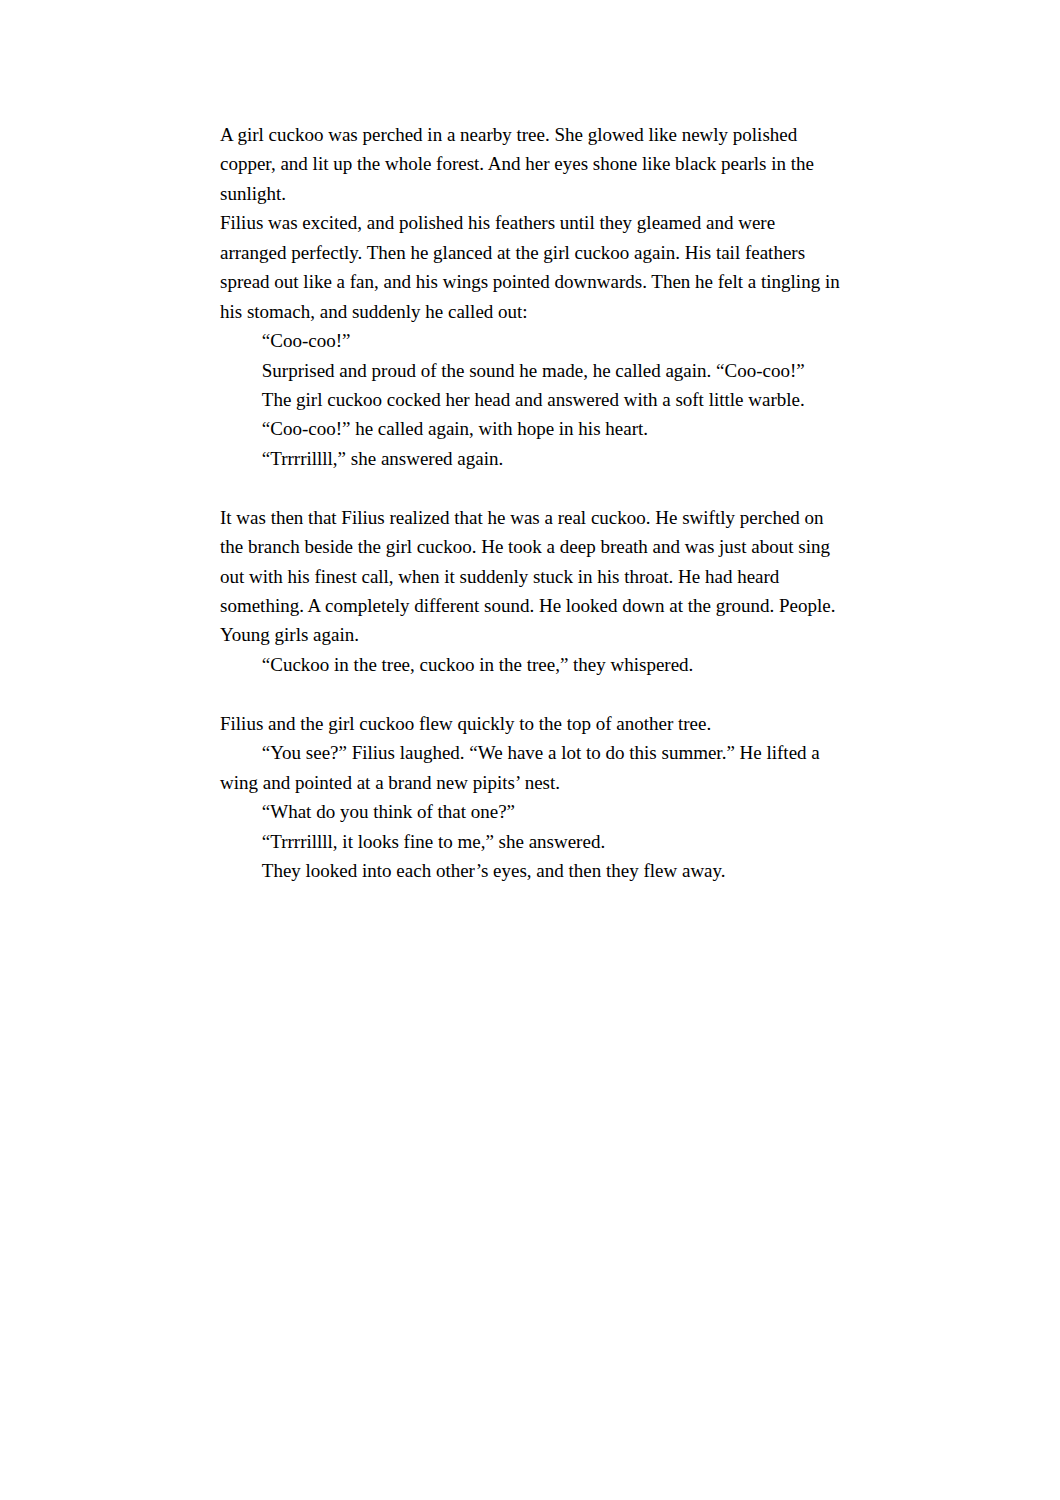A girl cuckoo was perched in a nearby tree. She glowed like newly polished copper, and lit up the whole forest. And her eyes shone like black pearls in the sunlight.
Filius was excited, and polished his feathers until they gleamed and were arranged perfectly. Then he glanced at the girl cuckoo again. His tail feathers spread out like a fan, and his wings pointed downwards. Then he felt a tingling in his stomach, and suddenly he called out:
“Coo-coo!”
Surprised and proud of the sound he made, he called again. “Coo-coo!”
The girl cuckoo cocked her head and answered with a soft little warble.
“Coo-coo!” he called again, with hope in his heart.
“Trrrrillll,” she answered again.
It was then that Filius realized that he was a real cuckoo. He swiftly perched on the branch beside the girl cuckoo. He took a deep breath and was just about sing out with his finest call, when it suddenly stuck in his throat. He had heard something. A completely different sound. He looked down at the ground. People. Young girls again.
“Cuckoo in the tree, cuckoo in the tree,” they whispered.
Filius and the girl cuckoo flew quickly to the top of another tree.
“You see?” Filius laughed. “We have a lot to do this summer.” He lifted a wing and pointed at a brand new pipits’ nest.
“What do you think of that one?”
“Trrrrillll, it looks fine to me,” she answered.
They looked into each other’s eyes, and then they flew away.